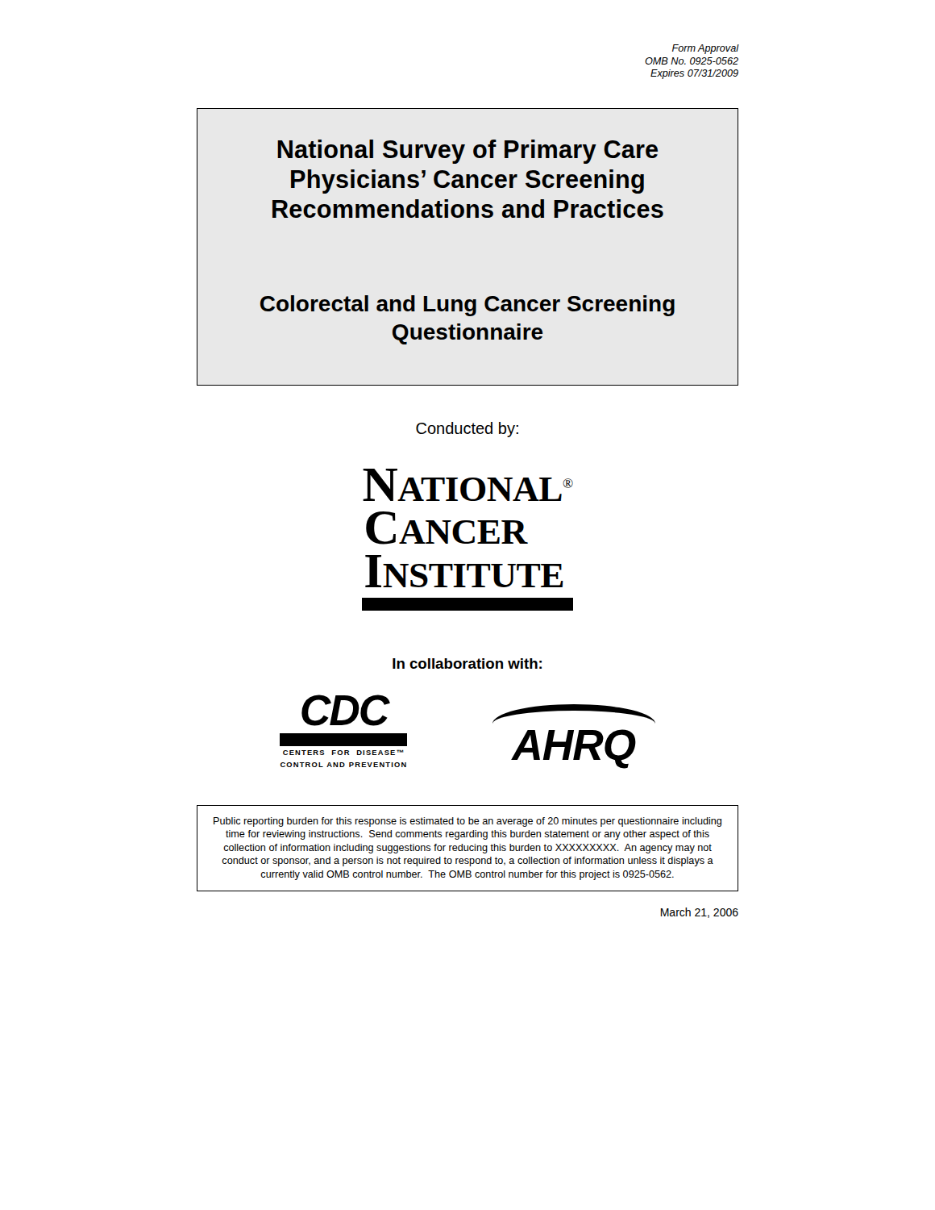Form Approval
OMB No. 0925-0562
Expires 07/31/2009
National Survey of Primary Care
Physicians’ Cancer Screening
Recommendations and Practices
Colorectal and Lung Cancer Screening
Questionnaire
Conducted by:
NATIONAL®
CANCER
INSTITUTE
In collaboration with:
CDC
CENTERS FOR DISEASE™
CONTROL AND PREVENTION
AHRQ
Public reporting burden for this response is estimated to be an average of 20 minutes per questionnaire including time for reviewing instructions. Send comments regarding this burden statement or any other aspect of this collection of information including suggestions for reducing this burden to XXXXXXXXX. An agency may not conduct or sponsor, and a person is not required to respond to, a collection of information unless it displays a currently valid OMB control number. The OMB control number for this project is 0925-0562.
March 21, 2006